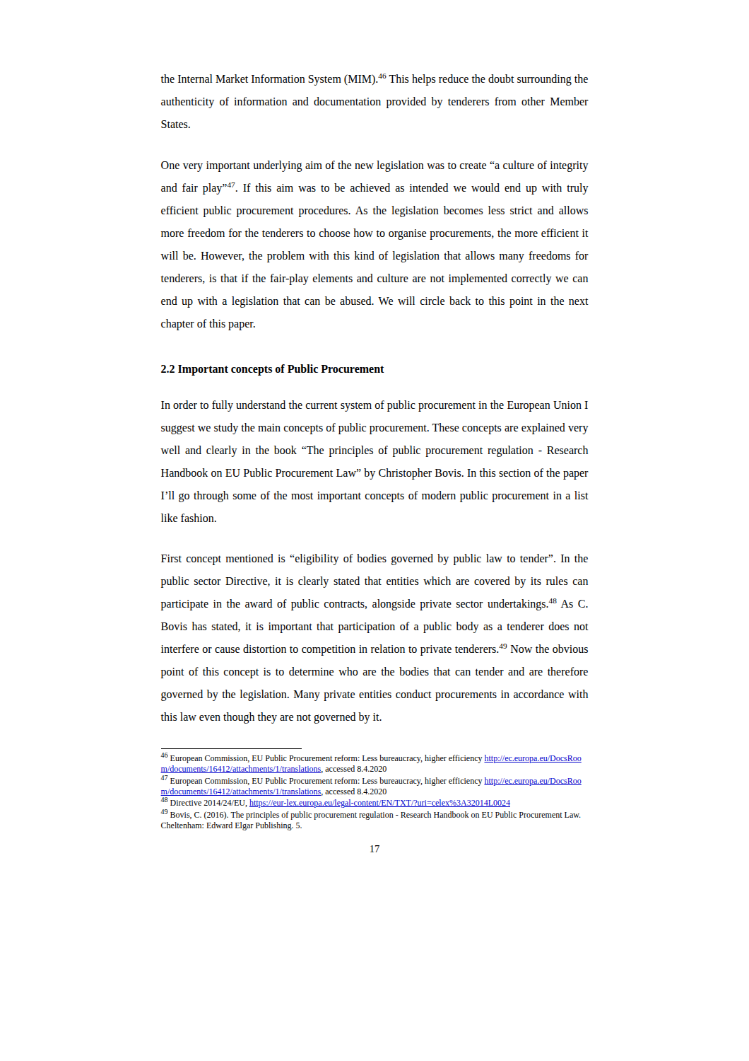the Internal Market Information System (MIM).46 This helps reduce the doubt surrounding the authenticity of information and documentation provided by tenderers from other Member States.
One very important underlying aim of the new legislation was to create “a culture of integrity and fair play”47. If this aim was to be achieved as intended we would end up with truly efficient public procurement procedures. As the legislation becomes less strict and allows more freedom for the tenderers to choose how to organise procurements, the more efficient it will be. However, the problem with this kind of legislation that allows many freedoms for tenderers, is that if the fair-play elements and culture are not implemented correctly we can end up with a legislation that can be abused. We will circle back to this point in the next chapter of this paper.
2.2 Important concepts of Public Procurement
In order to fully understand the current system of public procurement in the European Union I suggest we study the main concepts of public procurement. These concepts are explained very well and clearly in the book “The principles of public procurement regulation - Research Handbook on EU Public Procurement Law” by Christopher Bovis. In this section of the paper I’ll go through some of the most important concepts of modern public procurement in a list like fashion.
First concept mentioned is “eligibility of bodies governed by public law to tender”. In the public sector Directive, it is clearly stated that entities which are covered by its rules can participate in the award of public contracts, alongside private sector undertakings.48 As C. Bovis has stated, it is important that participation of a public body as a tenderer does not interfere or cause distortion to competition in relation to private tenderers.49 Now the obvious point of this concept is to determine who are the bodies that can tender and are therefore governed by the legislation. Many private entities conduct procurements in accordance with this law even though they are not governed by it.
46 European Commission, EU Public Procurement reform: Less bureaucracy, higher efficiency http://ec.europa.eu/DocsRoom/documents/16412/attachments/1/translations, accessed 8.4.2020
47 European Commission, EU Public Procurement reform: Less bureaucracy, higher efficiency http://ec.europa.eu/DocsRoom/documents/16412/attachments/1/translations, accessed 8.4.2020
48 Directive 2014/24/EU, https://eur-lex.europa.eu/legal-content/EN/TXT/?uri=celex%3A32014L0024
49 Bovis, C. (2016). The principles of public procurement regulation - Research Handbook on EU Public Procurement Law. Cheltenham: Edward Elgar Publishing. 5.
17